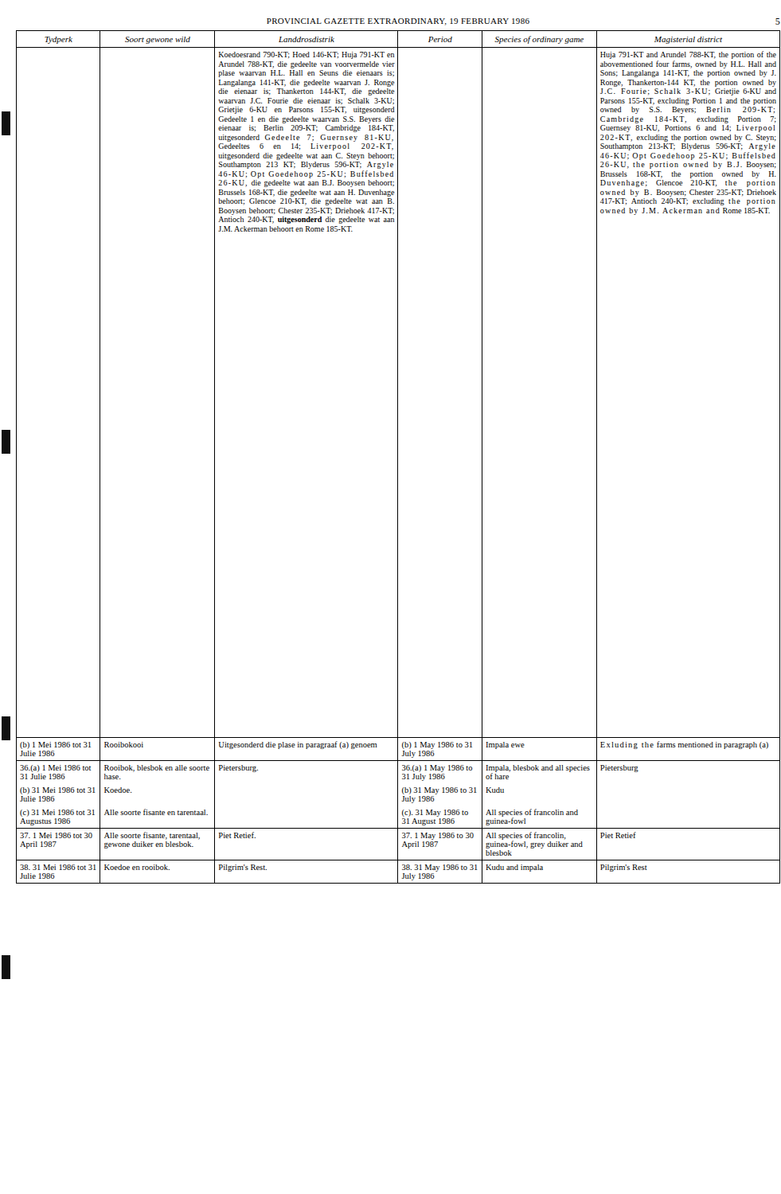PROVINCIAL GAZETTE EXTRAORDINARY, 19 FEBRUARY 1986 5
| Tydperk | Soort gewone wild | Landdrosdistrik | Period | Species of ordinary game | Magisterial district |
| --- | --- | --- | --- | --- | --- |
| | | Koedoesrand 790-KT; Hoed 146-KT; Huja 791-KT en Arundel 788-KT, die gedeelte van voorvermelde vier plase waarvan H.L. Hall en Seuns die eienaars is; Langalanga 141-KT, die gedeelte waarvan J. Ronge die eienaar is; Thankerton 144-KT, die gedeelte waarvan J.C. Fourie die eienaar is; Schalk 3-KU; Grietjie 6-KU en Parsons 155-KT, uitgesonderd Gedeelte 1 en die gedeelte waarvan S.S. Beyers die eienaar is; Berlin 209-KT; Cambridge 184-KT, uitgesonderd Gedeelte 7; Guernsey 81-KU, Gedeeltes 6 en 14; Liverpool 202-KT, uitgesonderd die gedeelte wat aan C. Steyn behoort; Southampton 213 KT; Blyderus 596-KT; Argyle 46-KU; Opt Goedehoop 25-KU; Buffelsbed 26-KU, die gedeelte wat aan B.J. Booysen behoort; Brussels 168-KT, die gedeelte wat aan H. Duvenhage behoort; Glencoe 210-KT, die gedeelte wat aan B. Booysen behoort; Chester 235-KT; Driehoek 417-KT; Antioch 240-KT, uitgesonderd die gedeelte wat aan J.M. Ackerman behoort en Rome 185-KT. | | | Huja 791-KT and Arundel 788-KT, the portion of the abovementioned four farms, owned by H.L. Hall and Sons; Langalanga 141-KT, the portion owned by J. Ronge, Thankerton-144 KT, the portion owned by J.C. Fourie; Schalk 3-KU; Grietjie 6-KU and Parsons 155-KT, excluding Portion 1 and the portion owned by S.S. Beyers; Berlin 209-KT; Cambridge 184-KT, excluding Portion 7; Guernsey 81-KU, Portions 6 and 14; Liverpool 202-KT, excluding the portion owned by C. Steyn; Southampton 213-KT; Blyderus 596-KT; Argyle 46-KU; Opt Goedehoop 25-KU; Buffelsbed 26-KU, the portion owned by B.J. Booysen; Brussels 168-KT, the portion owned by H. Duvenhage; Glencoe 210-KT, the portion owned by B. Booysen; Chester 235-KT; Driehoek 417-KT; Antioch 240-KT; excluding the portion owned by J.M. Ackerman and Rome 185-KT. |
| (b) 1 Mei 1986 tot 31 Julie 1986 | Rooibokooi | Uitgesonderd die plase in paragraaf (a) genoem | (b) 1 May 1986 to 31 July 1986 | Impala ewe | Exluding the farms mentioned in paragraph (a) |
| 36.(a) 1 Mei 1986 tot 31 Julie 1986 | Rooibok, blesbok en alle soorte hase. | Pietersburg. | 36.(a) 1 May 1986 to 31 July 1986 | Impala, blesbok and all species of hare | Pietersburg |
| (b) 31 Mei 1986 tot 31 Julie 1986 | Koedoe. | | (b) 31 May 1986 to 31 July 1986 | Kudu | |
| (c) 31 Mei 1986 tot 31 Augustus 1986 | Alle soorte fisante en tarentaal. | | (c). 31 May 1986 to 31 August 1986 | All species of francolin and guinea-fowl | |
| 37. 1 Mei 1986 tot 30 April 1987 | Alle soorte fisante, tarentaal, gewone duiker en blesbok. | Piet Retief. | 37. 1 May 1986 to 30 April 1987 | All species of francolin, guinea-fowl, grey duiker and blesbok | Piet Retief |
| 38. 31 Mei 1986 tot 31 Julie 1986 | Koedoe en rooibok. | Pilgrim's Rest. | 38. 31 May 1986 to 31 July 1986 | Kudu and impala | Pilgrim's Rest |